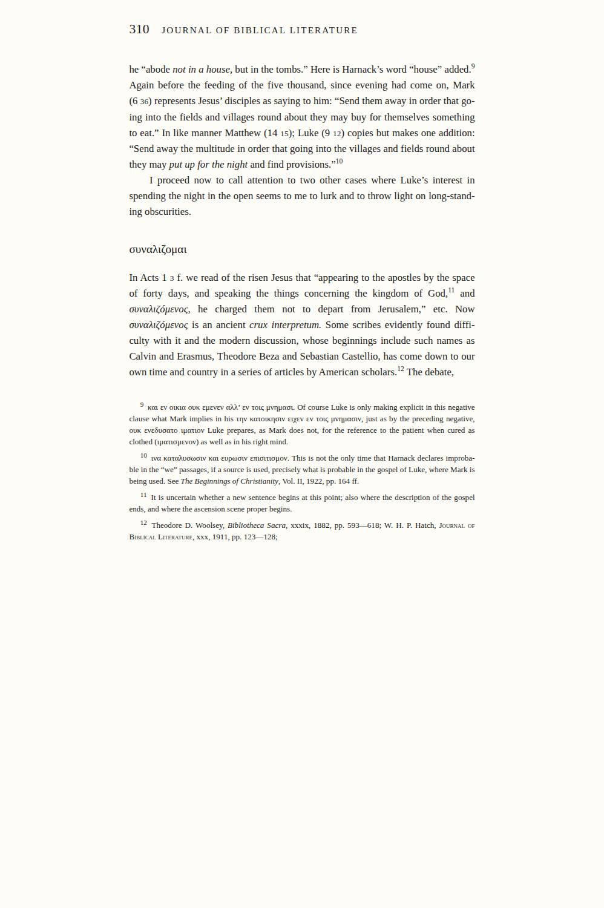310 Journal of Biblical Literature
he “abode not in a house, but in the tombs.” Here is Harnack’s word “house” added.9 Again before the feeding of the five thousand, since evening had come on, Mark (6 36) represents Jesus’ disciples as saying to him: “Send them away in order that going into the fields and villages round about they may buy for themselves something to eat.” In like manner Matthew (14 15); Luke (9 12) copies but makes one addition: “Send away the multitude in order that going into the villages and fields round about they may put up for the night and find provisions.”10
I proceed now to call attention to two other cases where Luke’s interest in spending the night in the open seems to me to lurk and to throw light on long-standing obscurities.
συναλιζομαι
In Acts 1 3 f. we read of the risen Jesus that “appearing to the apostles by the space of forty days, and speaking the things concerning the kingdom of God,11 and συναλιζóμενος, he charged them not to depart from Jerusalem,” etc. Now συναλιζóμενος is an ancient crux interpretum. Some scribes evidently found difficulty with it and the modern discussion, whose beginnings include such names as Calvin and Erasmus, Theodore Beza and Sebastian Castellio, has come down to our own time and country in a series of articles by American scholars.12 The debate,
9 και εν οικια ουκ εμενεν αλλ’ εν τοις μνημασι. Of course Luke is only making explicit in this negative clause what Mark implies in his την κατοικησιν ειχεν εν τοις μνημασιν, just as by the preceding negative, ουκ ενεδυσατο ιματιον Luke prepares, as Mark does not, for the reference to the patient when cured as clothed (ιματισμενον) as well as in his right mind.
10 ινα καταλυσωσιν και ευρωσιν επισιτισμον. This is not the only time that Harnack declares improbable in the “we” passages, if a source is used, precisely what is probable in the gospel of Luke, where Mark is being used. See The Beginnings of Christianity, Vol. II, 1922, pp. 164 ff.
11 It is uncertain whether a new sentence begins at this point; also where the description of the gospel ends, and where the ascension scene proper begins.
12 Theodore D. Woolsey, Bibliotheca Sacra, xxxix, 1882, pp. 593—618; W. H. P. Hatch, Journal of Biblical Literature, xxx, 1911, pp. 123—128;